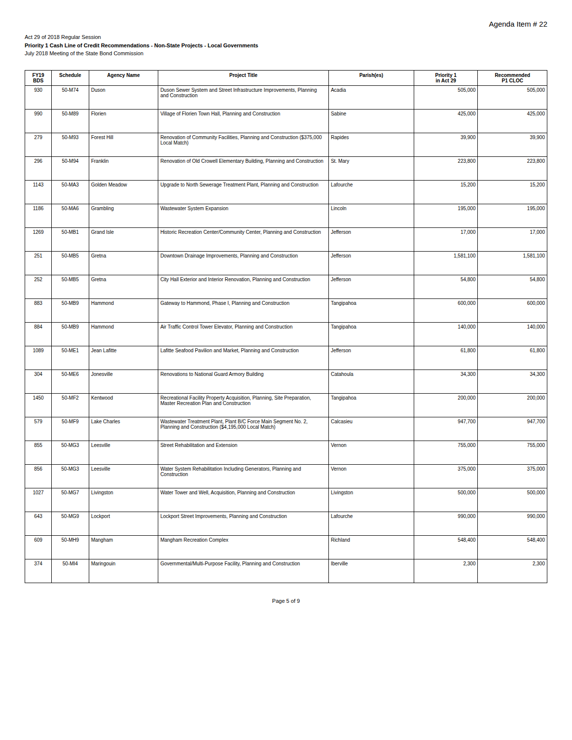Agenda Item # 22
Act 29 of 2018 Regular Session
Priority 1 Cash Line of Credit Recommendations - Non-State Projects - Local Governments
July 2018 Meeting of the State Bond Commission
| FY19 BDS | Schedule | Agency Name | Project Title | Parish(es) | Priority 1 in Act 29 | Recommended P1 CLOC |
| --- | --- | --- | --- | --- | --- | --- |
| 930 | 50-M74 | Duson | Duson Sewer System and Street Infrastructure Improvements, Planning and Construction | Acadia | 505,000 | 505,000 |
| 990 | 50-M89 | Florien | Village of Florien Town Hall, Planning and Construction | Sabine | 425,000 | 425,000 |
| 279 | 50-M93 | Forest Hill | Renovation of Community Facilities, Planning and Construction ($375,000 Local Match) | Rapides | 39,900 | 39,900 |
| 296 | 50-M94 | Franklin | Renovation of Old Crowell Elementary Building, Planning and Construction | St. Mary | 223,800 | 223,800 |
| 1143 | 50-MA3 | Golden Meadow | Upgrade to North Sewerage Treatment Plant, Planning and Construction | Lafourche | 15,200 | 15,200 |
| 1186 | 50-MA6 | Grambling | Wastewater System Expansion | Lincoln | 195,000 | 195,000 |
| 1269 | 50-MB1 | Grand Isle | Historic Recreation Center/Community Center, Planning and Construction | Jefferson | 17,000 | 17,000 |
| 251 | 50-MB5 | Gretna | Downtown Drainage Improvements, Planning and Construction | Jefferson | 1,581,100 | 1,581,100 |
| 252 | 50-MB5 | Gretna | City Hall Exterior and Interior Renovation, Planning and Construction | Jefferson | 54,800 | 54,800 |
| 883 | 50-MB9 | Hammond | Gateway to Hammond, Phase I, Planning and Construction | Tangipahoa | 600,000 | 600,000 |
| 884 | 50-MB9 | Hammond | Air Traffic Control Tower Elevator, Planning and Construction | Tangipahoa | 140,000 | 140,000 |
| 1089 | 50-ME1 | Jean Lafitte | Lafitte Seafood Pavilion and Market, Planning and Construction | Jefferson | 61,800 | 61,800 |
| 304 | 50-ME6 | Jonesville | Renovations to National Guard Armory Building | Catahoula | 34,300 | 34,300 |
| 1450 | 50-MF2 | Kentwood | Recreational Facility Property Acquisition, Planning, Site Preparation, Master Recreation Plan and Construction | Tangipahoa | 200,000 | 200,000 |
| 579 | 50-MF9 | Lake Charles | Wastewater Treatment Plant, Plant B/C Force Main Segment No. 2, Planning and Construction ($4,195,000 Local Match) | Calcasieu | 947,700 | 947,700 |
| 855 | 50-MG3 | Leesville | Street Rehabilitation and Extension | Vernon | 755,000 | 755,000 |
| 856 | 50-MG3 | Leesville | Water System Rehabilitation Including Generators, Planning and Construction | Vernon | 375,000 | 375,000 |
| 1027 | 50-MG7 | Livingston | Water Tower and Well, Acquisition, Planning and Construction | Livingston | 500,000 | 500,000 |
| 643 | 50-MG9 | Lockport | Lockport Street Improvements, Planning and Construction | Lafourche | 990,000 | 990,000 |
| 609 | 50-MH9 | Mangham | Mangham Recreation Complex | Richland | 548,400 | 548,400 |
| 374 | 50-MI4 | Maringouin | Governmental/Multi-Purpose Facility, Planning and Construction | Iberville | 2,300 | 2,300 |
Page 5 of 9